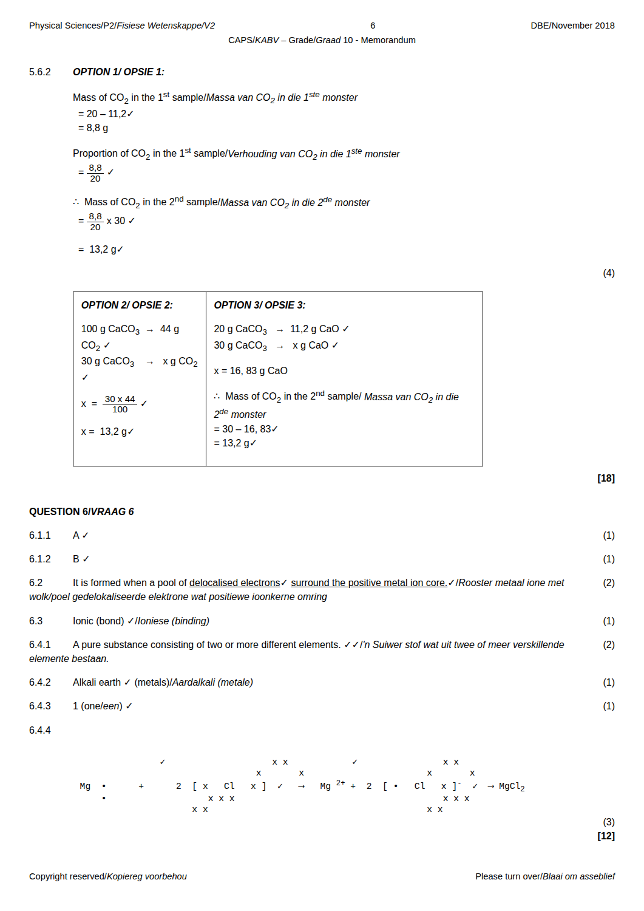Physical Sciences/P2/Fisiese Wetenskappe/V2
6
DBE/November 2018
CAPS/KABV – Grade/Graad 10 - Memorandum
5.6.2 OPTION 1/ OPSIE 1:
Mass of CO2 in the 1st sample/Massa van CO2 in die 1ste monster
= 20 – 11,2✓
= 8,8 g
Proportion of CO2 in the 1st sample/Verhouding van CO2 in die 1ste monster
= 8,820 ✓
∴ Mass of CO2 in the 2nd sample/Massa van CO2 in die 2de monster
= 8,820 x 30 ✓
= 13,2 g✓
(4)
| OPTION 2/ OPSIE 2: 100 g CaCO 3 → 44 g CO 2 ✓ 30 g CaCO 3 → x g CO 2 ✓ x = 30 x 44 100 ✓ x = 13,2 g ✓ | OPTION 3/ OPSIE 3: 20 g CaCO 3 → 11,2 g CaO ✓ 30 g CaCO 3 → x g CaO ✓ x = 16, 83 g CaO ∴ Mass of CO 2 in the 2 nd sample/ Massa van CO 2 in die 2 de monster = 30 – 16, 83 ✓ = 13,2 g ✓ |
[18]
QUESTION 6/VRAAG 6
(1) 6.1.1 A ✓
(1) 6.1.2 B ✓
(2) 6.2 It is formed when a pool of delocalised electrons✓ surround the positive metal ion core.✓/Rooster metaal ione met wolk/poel gedelokaliseerde elektrone wat positiewe ioonkerne omring
(1) 6.3 Ionic (bond) ✓/Ioniese (binding)
(2) 6.4.1 A pure substance consisting of two or more different elements. ✓✓/'n Suiwer stof wat uit twee of meer verskillende elemente bestaan.
(1) 6.4.2 Alkali earth ✓ (metals)/Aardalkali (metale)
(1) 6.4.31 (one/een) ✓
6.4.4
✓ x x ✓ x x x x x x Mg • + 2 [ x Cl x ] ✓ ⟶ Mg 2+ + 2 [ • Cl x ]- ✓ ⟶ MgCl2 • x x x x x x x x x x
(3)
[12]
Copyright reserved/Kopiereg voorbehou
Please turn over/Blaai om asseblief